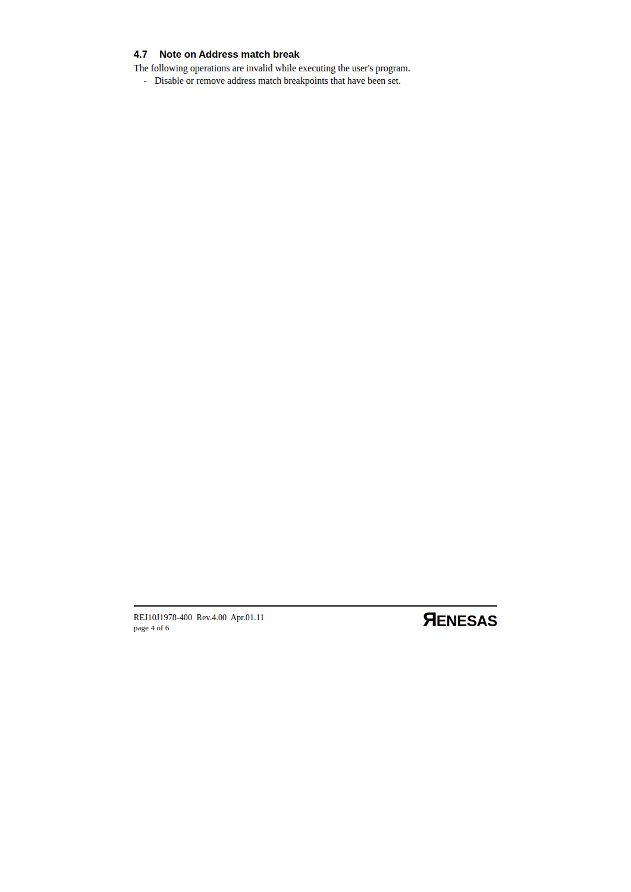4.7 Note on Address match break
The following operations are invalid while executing the user's program.
Disable or remove address match breakpoints that have been set.
REJ10J1978-400 Rev.4.00 Apr.01.11
page 4 of 6
RENESAS